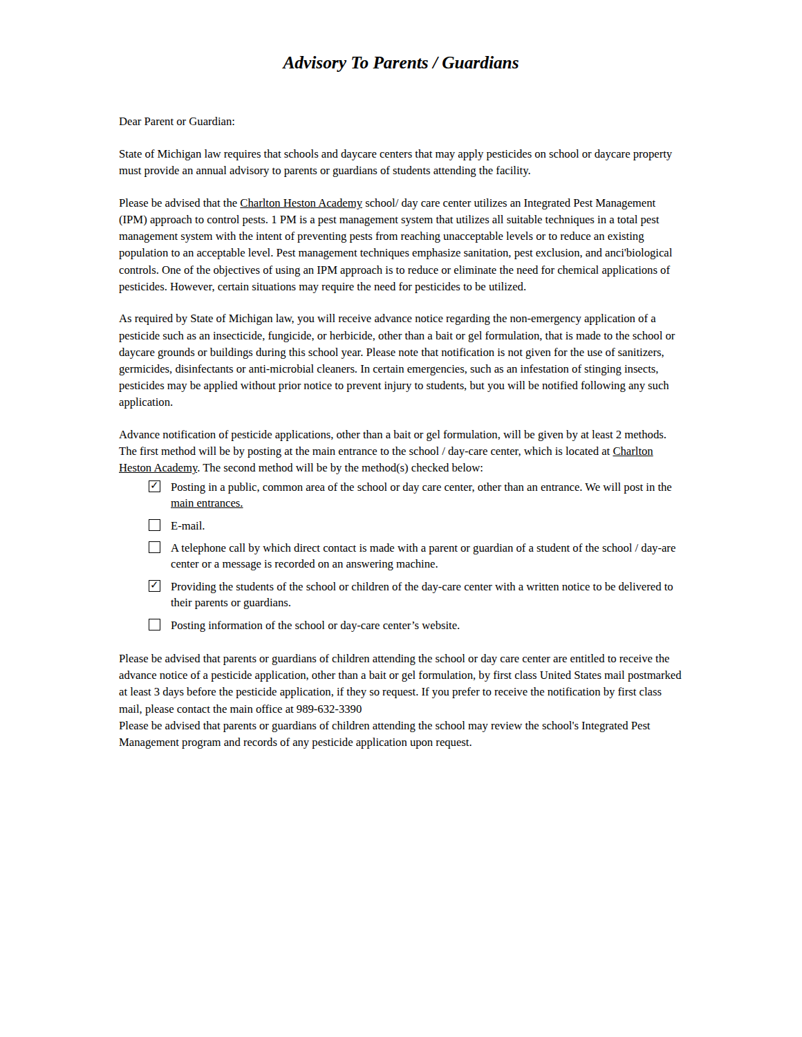Advisory To Parents / Guardians
Dear Parent or Guardian:
State of Michigan law requires that schools and daycare centers that may apply pesticides on school or daycare property must provide an annual advisory to parents or guardians of students attending the facility.
Please be advised that the Charlton Heston Academy school/ day care center utilizes an Integrated Pest Management (IPM) approach to control pests. 1 PM is a pest management system that utilizes all suitable techniques in a total pest management system with the intent of preventing pests from reaching unacceptable levels or to reduce an existing population to an acceptable level. Pest management techniques emphasize sanitation, pest exclusion, and anci'biological controls. One of the objectives of using an IPM approach is to reduce or eliminate the need for chemical applications of pesticides. However, certain situations may require the need for pesticides to be utilized.
As required by State of Michigan law, you will receive advance notice regarding the non-emergency application of a pesticide such as an insecticide, fungicide, or herbicide, other than a bait or gel formulation, that is made to the school or daycare grounds or buildings during this school year. Please note that notification is not given for the use of sanitizers, germicides, disinfectants or anti-microbial cleaners. In certain emergencies, such as an infestation of stinging insects, pesticides may be applied without prior notice to prevent injury to students, but you will be notified following any such application.
Advance notification of pesticide applications, other than a bait or gel formulation, will be given by at least 2 methods. The first method will be by posting at the main entrance to the school / day-care center, which is located at Charlton Heston Academy. The second method will be by the method(s) checked below:
Posting in a public, common area of the school or day care center, other than an entrance. We will post in the main entrances.
E-mail.
A telephone call by which direct contact is made with a parent or guardian of a student of the school / day-are center or a message is recorded on an answering machine.
Providing the students of the school or children of the day-care center with a written notice to be delivered to their parents or guardians.
Posting information of the school or day-care center’s website.
Please be advised that parents or guardians of children attending the school or day care center are entitled to receive the advance notice of a pesticide application, other than a bait or gel formulation, by first class United States mail postmarked at least 3 days before the pesticide application, if they so request. If you prefer to receive the notification by first class mail, please contact the main office at 989-632-3390
Please be advised that parents or guardians of children attending the school may review the school's Integrated Pest Management program and records of any pesticide application upon request.